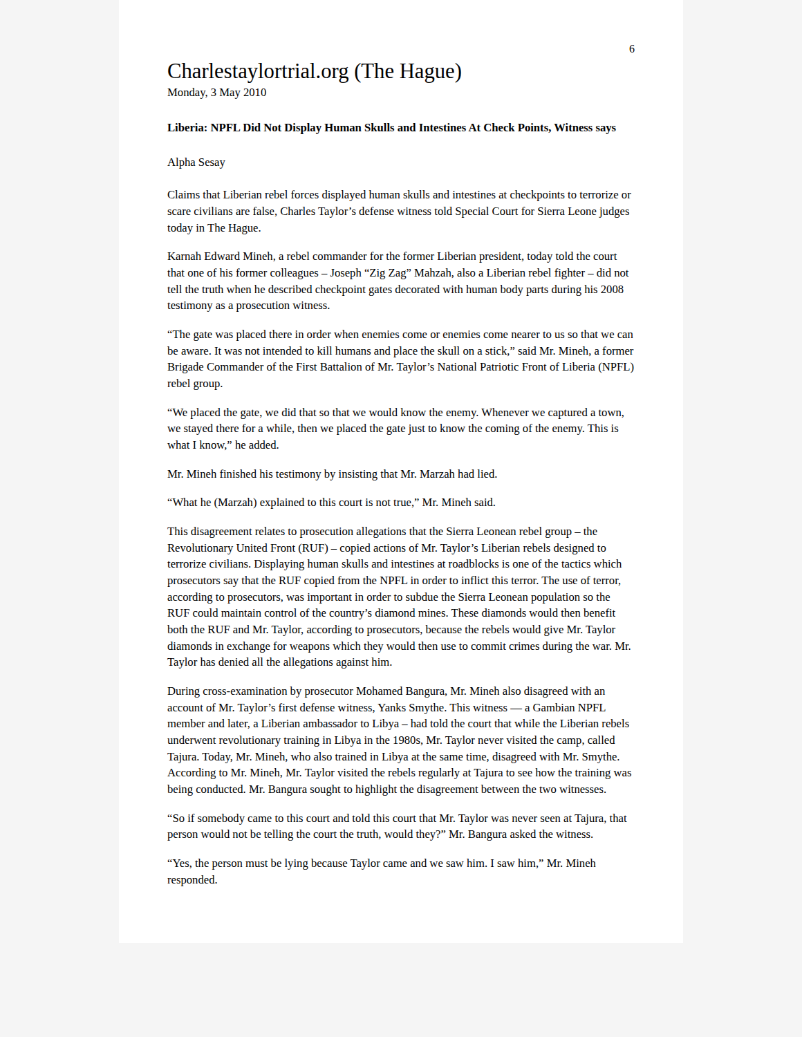6
Charlestaylortrial.org (The Hague)
Monday, 3 May 2010
Liberia: NPFL Did Not Display Human Skulls and Intestines At Check Points, Witness says
Alpha Sesay
Claims that Liberian rebel forces displayed human skulls and intestines at checkpoints to terrorize or scare civilians are false, Charles Taylor’s defense witness told Special Court for Sierra Leone judges today in The Hague.
Karnah Edward Mineh, a rebel commander for the former Liberian president, today told the court that one of his former colleagues – Joseph “Zig Zag” Mahzah, also a Liberian rebel fighter – did not tell the truth when he described checkpoint gates decorated with human body parts during his 2008 testimony as a prosecution witness.
“The gate was placed there in order when enemies come or enemies come nearer to us so that we can be aware. It was not intended to kill humans and place the skull on a stick,” said Mr. Mineh, a former Brigade Commander of the First Battalion of Mr. Taylor’s National Patriotic Front of Liberia (NPFL) rebel group.
“We placed the gate, we did that so that we would know the enemy. Whenever we captured a town, we stayed there for a while, then we placed the gate just to know the coming of the enemy. This is what I know,” he added.
Mr. Mineh finished his testimony by insisting that Mr. Marzah had lied.
“What he (Marzah) explained to this court is not true,” Mr. Mineh said.
This disagreement relates to prosecution allegations that the Sierra Leonean rebel group – the Revolutionary United Front (RUF) – copied actions of Mr. Taylor’s Liberian rebels designed to terrorize civilians. Displaying human skulls and intestines at roadblocks is one of the tactics which prosecutors say that the RUF copied from the NPFL in order to inflict this terror. The use of terror, according to prosecutors, was important in order to subdue the Sierra Leonean population so the RUF could maintain control of the country’s diamond mines. These diamonds would then benefit both the RUF and Mr. Taylor, according to prosecutors, because the rebels would give Mr. Taylor diamonds in exchange for weapons which they would then use to commit crimes during the war. Mr. Taylor has denied all the allegations against him.
During cross-examination by prosecutor Mohamed Bangura, Mr. Mineh also disagreed with an account of Mr. Taylor’s first defense witness, Yanks Smythe. This witness — a Gambian NPFL member and later, a Liberian ambassador to Libya – had told the court that while the Liberian rebels underwent revolutionary training in Libya in the 1980s, Mr. Taylor never visited the camp, called Tajura. Today, Mr. Mineh, who also trained in Libya at the same time, disagreed with Mr. Smythe. According to Mr. Mineh, Mr. Taylor visited the rebels regularly at Tajura to see how the training was being conducted. Mr. Bangura sought to highlight the disagreement between the two witnesses.
“So if somebody came to this court and told this court that Mr. Taylor was never seen at Tajura, that person would not be telling the court the truth, would they?” Mr. Bangura asked the witness.
“Yes, the person must be lying because Taylor came and we saw him. I saw him,” Mr. Mineh responded.